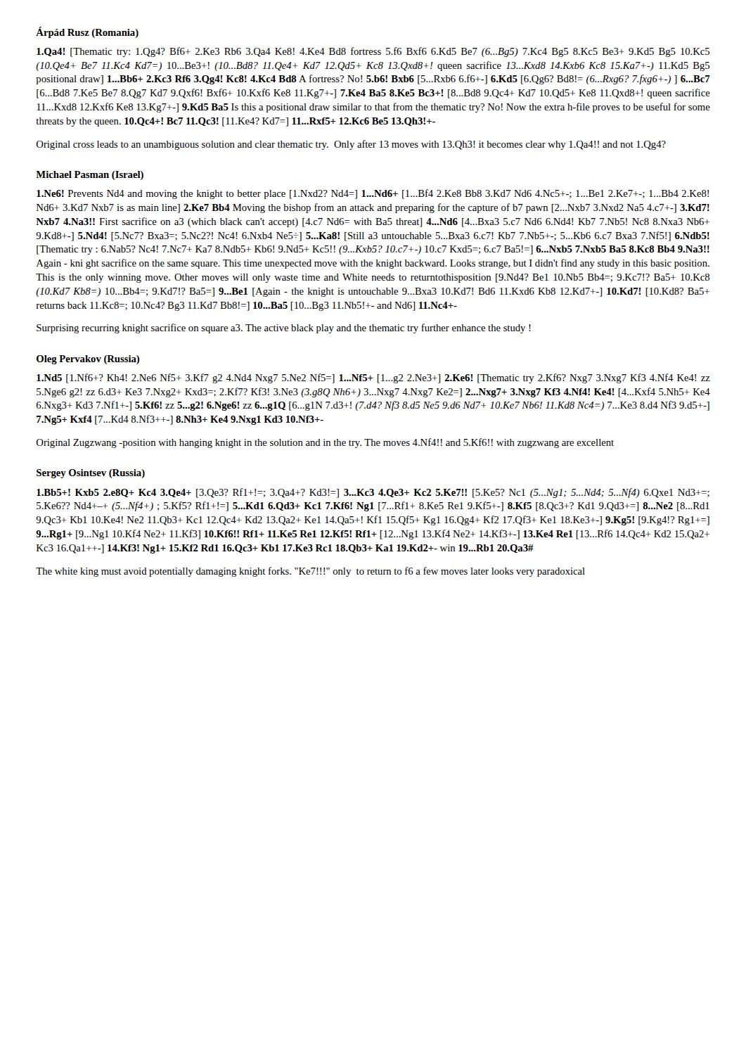Árpád Rusz (Romania)
1.Qa4! [Thematic try: 1.Qg4? Bf6+ 2.Ke3 Rb6 3.Qa4 Ke8! 4.Ke4 Bd8 fortress 5.f6 Bxf6 6.Kd5 Be7 (6...Bg5) 7.Kc4 Bg5 8.Kc5 Be3+ 9.Kd5 Bg5 10.Kc5 (10.Qe4+ Be7 11.Kc4 Kd7=) 10...Be3+! (10...Bd8? 11.Qe4+ Kd7 12.Qd5+ Kc8 13.Qxd8+! queen sacrifice 13...Kxd8 14.Kxb6 Kc8 15.Ka7+-) 11.Kd5 Bg5 positional draw] 1...Bb6+ 2.Kc3 Rf6 3.Qg4! Kc8! 4.Kc4 Bd8 A fortress? No! 5.b6! Bxb6 [5...Rxb6 6.f6+-] 6.Kd5 [6.Qg6? Bd8!= (6...Rxg6? 7.fxg6+-) ] 6...Bc7 [6...Bd8 7.Ke5 Be7 8.Qg7 Kd7 9.Qxf6! Bxf6+ 10.Kxf6 Ke8 11.Kg7+-] 7.Ke4 Ba5 8.Ke5 Bc3+! [8...Bd8 9.Qc4+ Kd7 10.Qd5+ Ke8 11.Qxd8+! queen sacrifice 11...Kxd8 12.Kxf6 Ke8 13.Kg7+-] 9.Kd5 Ba5 Is this a positional draw similar to that from the thematic try? No! Now the extra h-file proves to be useful for some threats by the queen. 10.Qc4+! Bc7 11.Qc3! [11.Ke4? Kd7=] 11...Rxf5+ 12.Kc6 Be5 13.Qh3!+-
Original cross leads to an unambiguous solution and clear thematic try. Only after 13 moves with 13.Qh3! it becomes clear why 1.Qa4!! and not 1.Qg4?
Michael Pasman (Israel)
1.Ne6! Prevents Nd4 and moving the knight to better place [1.Nxd2? Nd4=] 1...Nd6+ [1...Bf4 2.Ke8 Bb8 3.Kd7 Nd6 4.Nc5+-; 1...Be1 2.Ke7+-; 1...Bb4 2.Ke8! Nd6+ 3.Kd7 Nxb7 is as main line] 2.Ke7 Bb4 Moving the bishop from an attack and preparing for the capture of b7 pawn [2...Nxb7 3.Nxd2 Na5 4.c7+-] 3.Kd7! Nxb7 4.Na3!! First sacrifice on a3 (which black can't accept) [4.c7 Nd6= with Ba5 threat] 4...Nd6 [4...Bxa3 5.c7 Nd6 6.Nd4! Kb7 7.Nb5! Nc8 8.Nxa3 Nb6+ 9.Kd8+-] 5.Nd4! [5.Nc7? Bxa3=; 5.Nc2?! Nc4! 6.Nxb4 Ne5÷] 5...Ka8! [Still a3 untouchable 5...Bxa3 6.c7! Kb7 7.Nb5+-; 5...Kb6 6.c7 Bxa3 7.Nf5!] 6.Ndb5! [Thematic try : 6.Nab5? Nc4! 7.Nc7+ Ka7 8.Ndb5+ Kb6! 9.Nd5+ Kc5!! (9...Kxb5? 10.c7+-) 10.c7 Kxd5=; 6.c7 Ba5!=] 6...Nxb5 7.Nxb5 Ba5 8.Kc8 Bb4 9.Na3!! Again - kni ght sacrifice on the same square. This time unexpected move with the knight backward. Looks strange, but I didn't find any study in this basic position. This is the only winning move. Other moves will only waste time and White needs to returntothisposition [9.Nd4? Be1 10.Nb5 Bb4=; 9.Kc7!? Ba5+ 10.Kc8 (10.Kd7 Kb8=) 10...Bb4=; 9.Kd7!? Ba5=] 9...Be1 [Again - the knight is untouchable 9...Bxa3 10.Kd7! Bd6 11.Kxd6 Kb8 12.Kd7+-] 10.Kd7! [10.Kd8? Ba5+ returns back 11.Kc8=; 10.Nc4? Bg3 11.Kd7 Bb8!=] 10...Ba5 [10...Bg3 11.Nb5!+- and Nd6] 11.Nc4+-
Surprising recurring knight sacrifice on square a3. The active black play and the thematic try further enhance the study !
Oleg Pervakov (Russia)
1.Nd5 [1.Nf6+? Kh4! 2.Ne6 Nf5+ 3.Kf7 g2 4.Nd4 Nxg7 5.Ne2 Nf5=] 1...Nf5+ [1...g2 2.Ne3+] 2.Ke6! [Thematic try 2.Kf6? Nxg7 3.Nxg7 Kf3 4.Nf4 Ke4! zz 5.Nge6 g2! zz 6.d3+ Ke3 7.Nxg2+ Kxd3=; 2.Kf7? Kf3! 3.Ne3 (3.g8Q Nh6+) 3...Nxg7 4.Nxg7 Ke2=] 2...Nxg7+ 3.Nxg7 Kf3 4.Nf4! Ke4! [4...Kxf4 5.Nh5+ Ke4 6.Nxg3+ Kd3 7.Nf1+-] 5.Kf6! zz 5...g2! 6.Nge6! zz 6...g1Q [6...g1N 7.d3+! (7.d4? Nf3 8.d5 Ne5 9.d6 Nd7+ 10.Ke7 Nb6! 11.Kd8 Nc4=) 7...Ke3 8.d4 Nf3 9.d5+-] 7.Ng5+ Kxf4 [7...Kd4 8.Nf3++-] 8.Nh3+ Ke4 9.Nxg1 Kd3 10.Nf3+-
Original Zugzwang -position with hanging knight in the solution and in the try. The moves 4.Nf4!! and 5.Kf6!! with zugzwang are excellent
Sergey Osintsev (Russia)
1.Bb5+! Kxb5 2.e8Q+ Kc4 3.Qe4+ [3.Qe3? Rf1+!=; 3.Qa4+? Kd3!=] 3...Kc3 4.Qe3+ Kc2 5.Ke7!! [5.Ke5? Nc1 (5...Ng1; 5...Nd4; 5...Nf4) 6.Qxe1 Nd3+=; 5.Ke6?? Nd4+–+ (5...Nf4+) ; 5.Kf5? Rf1+!=] 5...Kd1 6.Qd3+ Kc1 7.Kf6! Ng1 [7...Rf1+ 8.Ke5 Re1 9.Kf5+-] 8.Kf5 [8.Qc3+? Kd1 9.Qd3+=] 8...Ne2 [8...Rd1 9.Qc3+ Kb1 10.Ke4! Ne2 11.Qb3+ Kc1 12.Qc4+ Kd2 13.Qa2+ Ke1 14.Qa5+! Kf1 15.Qf5+ Kg1 16.Qg4+ Kf2 17.Qf3+ Ke1 18.Ke3+-] 9.Kg5! [9.Kg4!? Rg1+=] 9...Rg1+ [9...Ng1 10.Kf4 Ne2+ 11.Kf3] 10.Kf6!! Rf1+ 11.Ke5 Re1 12.Kf5! Rf1+ [12...Ng1 13.Kf4 Ne2+ 14.Kf3+-] 13.Ke4 Re1 [13...Rf6 14.Qc4+ Kd2 15.Qa2+ Kc3 16.Qa1++-] 14.Kf3! Ng1+ 15.Kf2 Rd1 16.Qc3+ Kb1 17.Ke3 Rc1 18.Qb3+ Ka1 19.Kd2+- win 19...Rb1 20.Qa3#
The white king must avoid potentially damaging knight forks. "Ke7!!!" only to return to f6 a few moves later looks very paradoxical